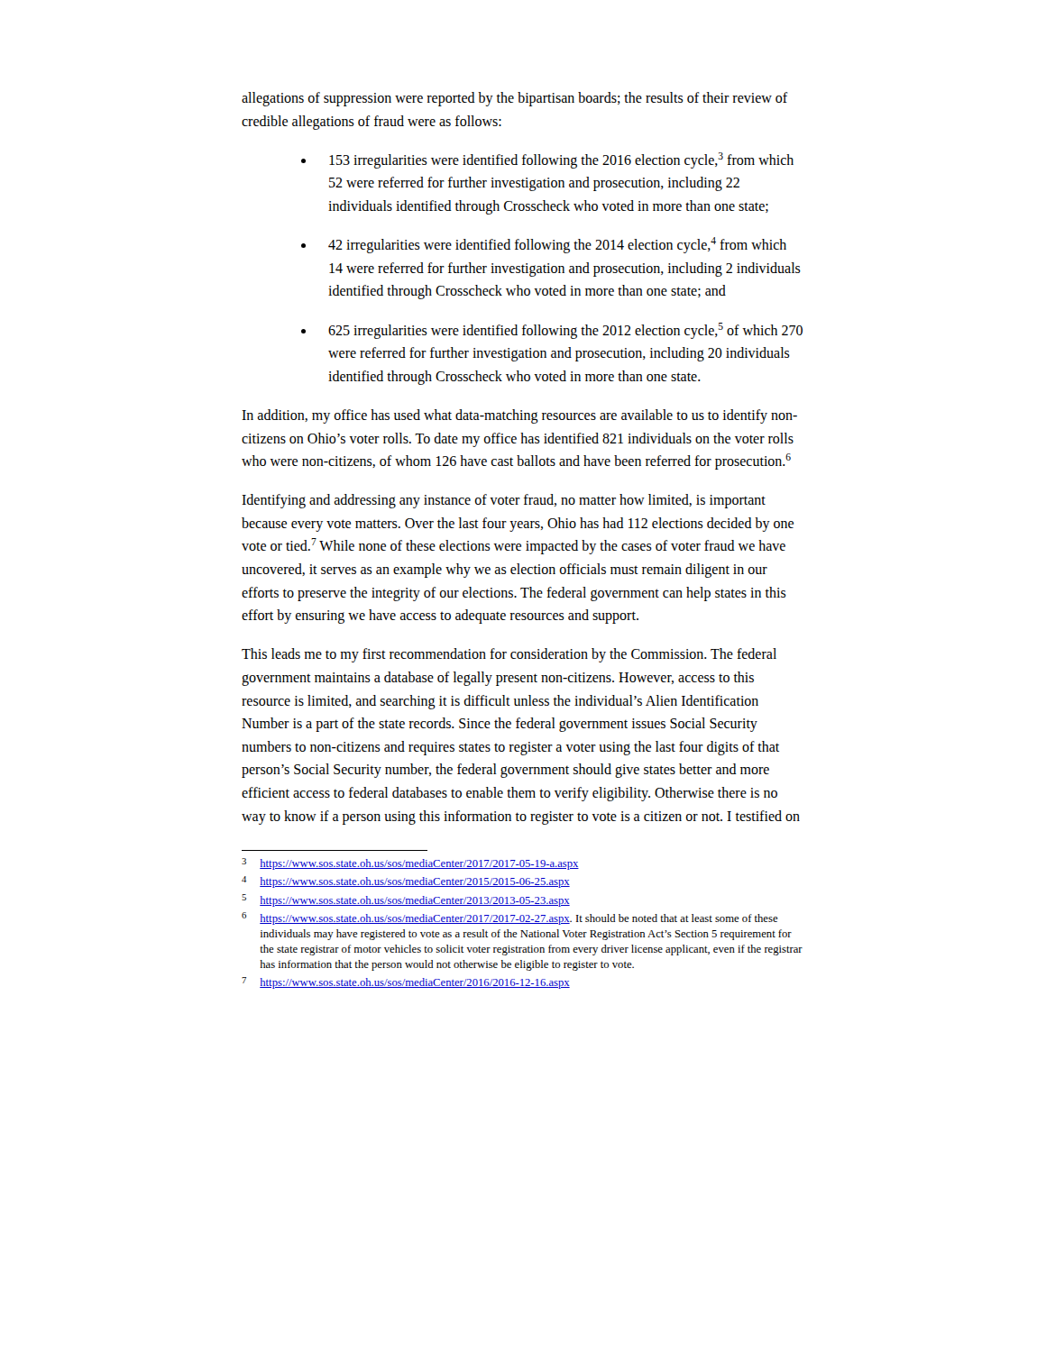allegations of suppression were reported by the bipartisan boards; the results of their review of credible allegations of fraud were as follows:
153 irregularities were identified following the 2016 election cycle,3 from which 52 were referred for further investigation and prosecution, including 22 individuals identified through Crosscheck who voted in more than one state;
42 irregularities were identified following the 2014 election cycle,4 from which 14 were referred for further investigation and prosecution, including 2 individuals identified through Crosscheck who voted in more than one state; and
625 irregularities were identified following the 2012 election cycle,5 of which 270 were referred for further investigation and prosecution, including 20 individuals identified through Crosscheck who voted in more than one state.
In addition, my office has used what data-matching resources are available to us to identify non-citizens on Ohio’s voter rolls. To date my office has identified 821 individuals on the voter rolls who were non-citizens, of whom 126 have cast ballots and have been referred for prosecution.6
Identifying and addressing any instance of voter fraud, no matter how limited, is important because every vote matters. Over the last four years, Ohio has had 112 elections decided by one vote or tied.7 While none of these elections were impacted by the cases of voter fraud we have uncovered, it serves as an example why we as election officials must remain diligent in our efforts to preserve the integrity of our elections. The federal government can help states in this effort by ensuring we have access to adequate resources and support.
This leads me to my first recommendation for consideration by the Commission. The federal government maintains a database of legally present non-citizens. However, access to this resource is limited, and searching it is difficult unless the individual’s Alien Identification Number is a part of the state records. Since the federal government issues Social Security numbers to non-citizens and requires states to register a voter using the last four digits of that person’s Social Security number, the federal government should give states better and more efficient access to federal databases to enable them to verify eligibility. Otherwise there is no way to know if a person using this information to register to vote is a citizen or not. I testified on
3 https://www.sos.state.oh.us/sos/mediaCenter/2017/2017-05-19-a.aspx
4 https://www.sos.state.oh.us/sos/mediaCenter/2015/2015-06-25.aspx
5 https://www.sos.state.oh.us/sos/mediaCenter/2013/2013-05-23.aspx
6 https://www.sos.state.oh.us/sos/mediaCenter/2017/2017-02-27.aspx. It should be noted that at least some of these individuals may have registered to vote as a result of the National Voter Registration Act’s Section 5 requirement for the state registrar of motor vehicles to solicit voter registration from every driver license applicant, even if the registrar has information that the person would not otherwise be eligible to register to vote.
7 https://www.sos.state.oh.us/sos/mediaCenter/2016/2016-12-16.aspx